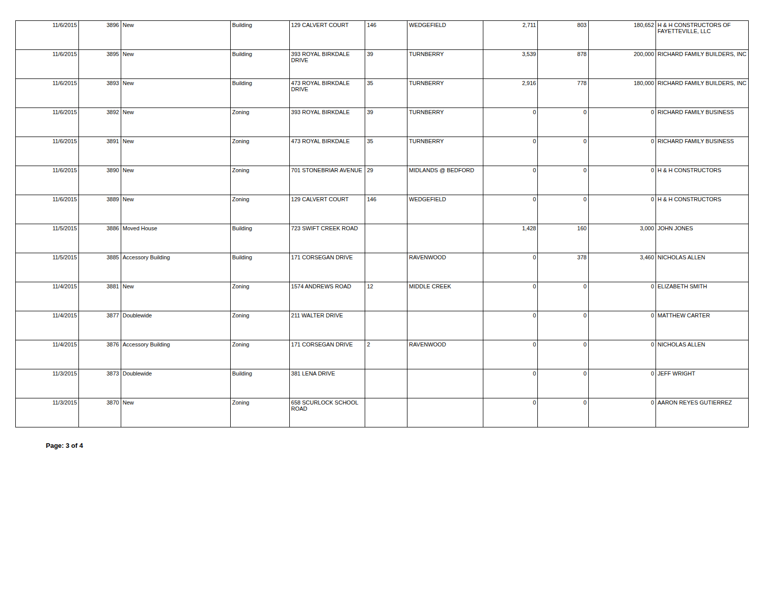| 11/6/2015 | 3896 | New | Building | 129 CALVERT COURT | 146 | WEDGEFIELD | 2,711 | 803 | 180,652 | H & H CONSTRUCTORS OF FAYETTEVILLE, LLC |
| 11/6/2015 | 3895 | New | Building | 393 ROYAL BIRKDALE DRIVE | 39 | TURNBERRY | 3,539 | 878 | 200,000 | RICHARD FAMILY BUILDERS, INC |
| 11/6/2015 | 3893 | New | Building | 473 ROYAL BIRKDALE DRIVE | 35 | TURNBERRY | 2,916 | 778 | 180,000 | RICHARD FAMILY BUILDERS, INC |
| 11/6/2015 | 3892 | New | Zoning | 393 ROYAL BIRKDALE | 39 | TURNBERRY | 0 | 0 | 0 | RICHARD FAMILY BUSINESS |
| 11/6/2015 | 3891 | New | Zoning | 473 ROYAL BIRKDALE | 35 | TURNBERRY | 0 | 0 | 0 | RICHARD FAMILY BUSINESS |
| 11/6/2015 | 3890 | New | Zoning | 701 STONEBRIAR AVENUE | 29 | MIDLANDS @ BEDFORD | 0 | 0 | 0 | H & H CONSTRUCTORS |
| 11/6/2015 | 3889 | New | Zoning | 129 CALVERT COURT | 146 | WEDGEFIELD | 0 | 0 | 0 | H & H CONSTRUCTORS |
| 11/5/2015 | 3886 | Moved House | Building | 723 SWIFT CREEK ROAD | | | 1,428 | 160 | 3,000 | JOHN JONES |
| 11/5/2015 | 3885 | Accessory Building | Building | 171 CORSEGAN DRIVE | | RAVENWOOD | 0 | 378 | 3,460 | NICHOLAS ALLEN |
| 11/4/2015 | 3881 | New | Zoning | 1574 ANDREWS ROAD | 12 | MIDDLE CREEK | 0 | 0 | 0 | ELIZABETH SMITH |
| 11/4/2015 | 3877 | Doublewide | Zoning | 211 WALTER DRIVE | | | 0 | 0 | 0 | MATTHEW CARTER |
| 11/4/2015 | 3876 | Accessory Building | Zoning | 171 CORSEGAN DRIVE | 2 | RAVENWOOD | 0 | 0 | 0 | NICHOLAS ALLEN |
| 11/3/2015 | 3873 | Doublewide | Building | 381 LENA DRIVE | | | 0 | 0 | 0 | JEFF WRIGHT |
| 11/3/2015 | 3870 | New | Zoning | 658 SCURLOCK SCHOOL ROAD | | | 0 | 0 | 0 | AARON REYES GUTIERREZ |
Page: 3 of 4